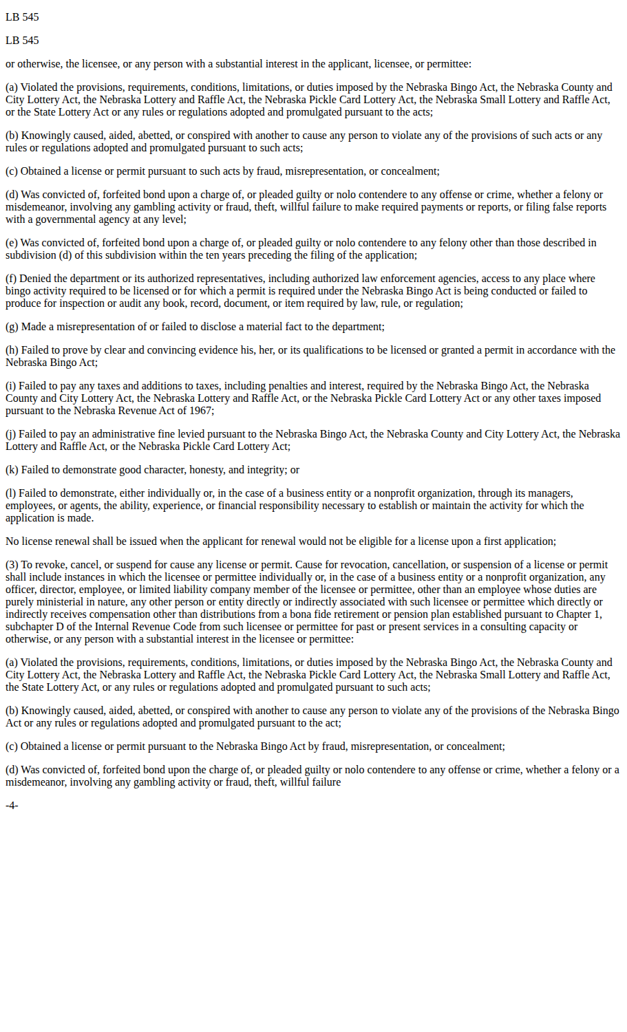LB 545
LB 545
or otherwise, the licensee, or any person with a substantial interest in the applicant, licensee, or permittee:
(a) Violated the provisions, requirements, conditions, limitations, or duties imposed by the Nebraska Bingo Act, the Nebraska County and City Lottery Act, the Nebraska Lottery and Raffle Act, the Nebraska Pickle Card Lottery Act, the Nebraska Small Lottery and Raffle Act, or the State Lottery Act or any rules or regulations adopted and promulgated pursuant to the acts;
(b) Knowingly caused, aided, abetted, or conspired with another to cause any person to violate any of the provisions of such acts or any rules or regulations adopted and promulgated pursuant to such acts;
(c) Obtained a license or permit pursuant to such acts by fraud, misrepresentation, or concealment;
(d) Was convicted of, forfeited bond upon a charge of, or pleaded guilty or nolo contendere to any offense or crime, whether a felony or misdemeanor, involving any gambling activity or fraud, theft, willful failure to make required payments or reports, or filing false reports with a governmental agency at any level;
(e) Was convicted of, forfeited bond upon a charge of, or pleaded guilty or nolo contendere to any felony other than those described in subdivision (d) of this subdivision within the ten years preceding the filing of the application;
(f) Denied the department or its authorized representatives, including authorized law enforcement agencies, access to any place where bingo activity required to be licensed or for which a permit is required under the Nebraska Bingo Act is being conducted or failed to produce for inspection or audit any book, record, document, or item required by law, rule, or regulation;
(g) Made a misrepresentation of or failed to disclose a material fact to the department;
(h) Failed to prove by clear and convincing evidence his, her, or its qualifications to be licensed or granted a permit in accordance with the Nebraska Bingo Act;
(i) Failed to pay any taxes and additions to taxes, including penalties and interest, required by the Nebraska Bingo Act, the Nebraska County and City Lottery Act, the Nebraska Lottery and Raffle Act, or the Nebraska Pickle Card Lottery Act or any other taxes imposed pursuant to the Nebraska Revenue Act of 1967;
(j) Failed to pay an administrative fine levied pursuant to the Nebraska Bingo Act, the Nebraska County and City Lottery Act, the Nebraska Lottery and Raffle Act, or the Nebraska Pickle Card Lottery Act;
(k) Failed to demonstrate good character, honesty, and integrity; or
(l) Failed to demonstrate, either individually or, in the case of a business entity or a nonprofit organization, through its managers, employees, or agents, the ability, experience, or financial responsibility necessary to establish or maintain the activity for which the application is made.
No license renewal shall be issued when the applicant for renewal would not be eligible for a license upon a first application;
(3) To revoke, cancel, or suspend for cause any license or permit. Cause for revocation, cancellation, or suspension of a license or permit shall include instances in which the licensee or permittee individually or, in the case of a business entity or a nonprofit organization, any officer, director, employee, or limited liability company member of the licensee or permittee, other than an employee whose duties are purely ministerial in nature, any other person or entity directly or indirectly associated with such licensee or permittee which directly or indirectly receives compensation other than distributions from a bona fide retirement or pension plan established pursuant to Chapter 1, subchapter D of the Internal Revenue Code from such licensee or permittee for past or present services in a consulting capacity or otherwise, or any person with a substantial interest in the licensee or permittee:
(a) Violated the provisions, requirements, conditions, limitations, or duties imposed by the Nebraska Bingo Act, the Nebraska County and City Lottery Act, the Nebraska Lottery and Raffle Act, the Nebraska Pickle Card Lottery Act, the Nebraska Small Lottery and Raffle Act, the State Lottery Act, or any rules or regulations adopted and promulgated pursuant to such acts;
(b) Knowingly caused, aided, abetted, or conspired with another to cause any person to violate any of the provisions of the Nebraska Bingo Act or any rules or regulations adopted and promulgated pursuant to the act;
(c) Obtained a license or permit pursuant to the Nebraska Bingo Act by fraud, misrepresentation, or concealment;
(d) Was convicted of, forfeited bond upon the charge of, or pleaded guilty or nolo contendere to any offense or crime, whether a felony or a misdemeanor, involving any gambling activity or fraud, theft, willful failure
-4-